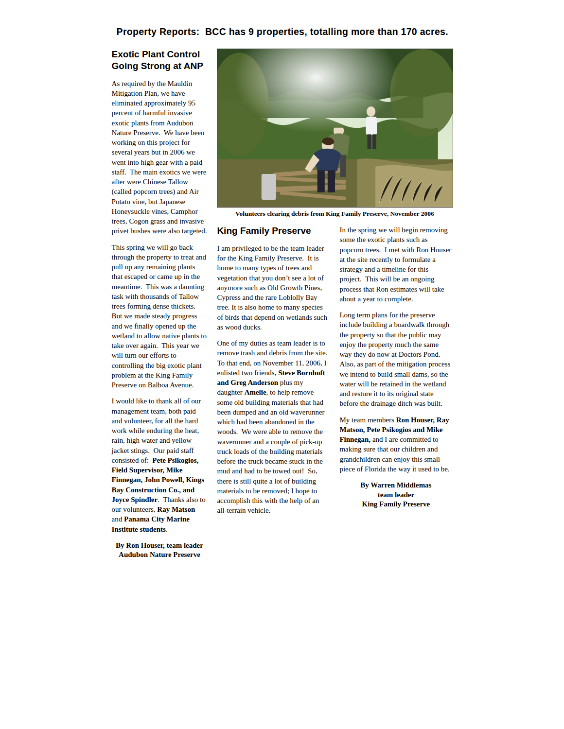Property Reports: BCC has 9 properties, totalling more than 170 acres.
Exotic Plant Control
Going Strong at ANP
As required by the Mauldin Mitigation Plan, we have eliminated approximately 95 percent of harmful invasive exotic plants from Audubon Nature Preserve. We have been working on this project for several years but in 2006 we went into high gear with a paid staff. The main exotics we were after were Chinese Tallow (called popcorn trees) and Air Potato vine, but Japanese Honeysuckle vines, Camphor trees, Cogon grass and invasive privet bushes were also targeted.
This spring we will go back through the property to treat and pull up any remaining plants that escaped or came up in the meantime. This was a daunting task with thousands of Tallow trees forming dense thickets. But we made steady progress and we finally opened up the wetland to allow native plants to take over again. This year we will turn our efforts to controlling the big exotic plant problem at the King Family Preserve on Balboa Avenue.
I would like to thank all of our management team, both paid and volunteer, for all the hard work while enduring the heat, rain, high water and yellow jacket stings. Our paid staff consisted of: Pete Psikogios, Field Supervisor, Mike Finnegan, John Powell, Kings Bay Construction Co., and Joyce Spindler. Thanks also to our volunteers, Ray Matson and Panama City Marine Institute students.
By Ron Houser, team leader Audubon Nature Preserve
Volunteers clearing debris from King Family Preserve, November 2006
King Family Preserve
I am privileged to be the team leader for the King Family Preserve. It is home to many types of trees and vegetation that you don’t see a lot of anymore such as Old Growth Pines, Cypress and the rare Loblolly Bay tree. It is also home to many species of birds that depend on wetlands such as wood ducks.
One of my duties as team leader is to remove trash and debris from the site. To that end, on November 11, 2006, I enlisted two friends, Steve Bornhoft and Greg Anderson plus my daughter Amelie, to help remove some old building materials that had been dumped and an old waverunner which had been abandoned in the woods. We were able to remove the waverunner and a couple of pick-up truck loads of the building materials before the truck became stuck in the mud and had to be towed out! So, there is still quite a lot of building materials to be removed; I hope to accomplish this with the help of an all-terrain vehicle.
In the spring we will begin removing some the exotic plants such as popcorn trees. I met with Ron Houser at the site recently to formulate a strategy and a timeline for this project. This will be an ongoing process that Ron estimates will take about a year to complete.
Long term plans for the preserve include building a boardwalk through the property so that the public may enjoy the property much the same way they do now at Doctors Pond. Also, as part of the mitigation process we intend to build small dams, so the water will be retained in the wetland and restore it to its original state before the drainage ditch was built.
My team members Ron Houser, Ray Matson, Pete Psikogios and Mike Finnegan, and I are committed to making sure that our children and grandchildren can enjoy this small piece of Florida the way it used to be.
By Warren Middlemas team leader King Family Preserve